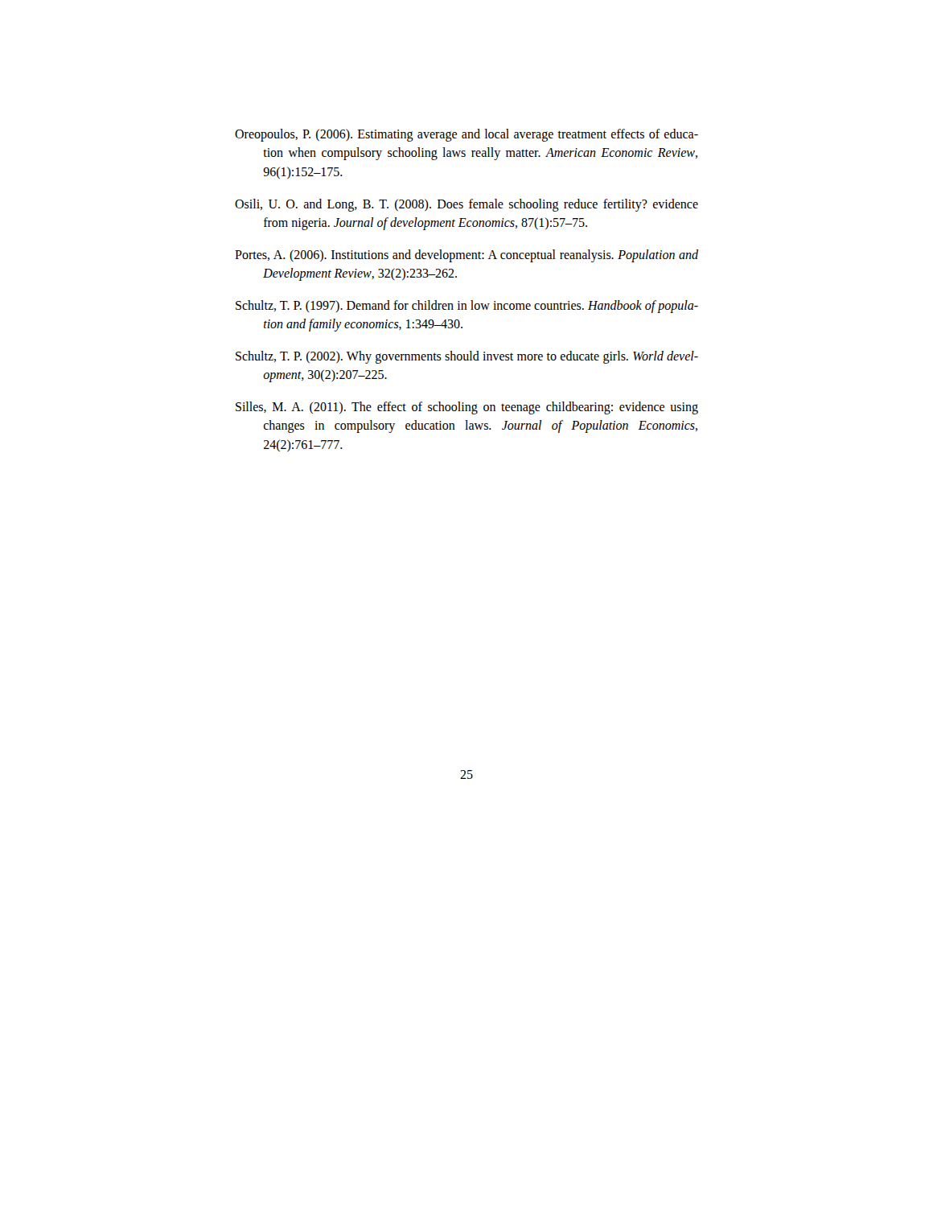Oreopoulos, P. (2006). Estimating average and local average treatment effects of education when compulsory schooling laws really matter. American Economic Review, 96(1):152–175.
Osili, U. O. and Long, B. T. (2008). Does female schooling reduce fertility? evidence from nigeria. Journal of development Economics, 87(1):57–75.
Portes, A. (2006). Institutions and development: A conceptual reanalysis. Population and Development Review, 32(2):233–262.
Schultz, T. P. (1997). Demand for children in low income countries. Handbook of population and family economics, 1:349–430.
Schultz, T. P. (2002). Why governments should invest more to educate girls. World development, 30(2):207–225.
Silles, M. A. (2011). The effect of schooling on teenage childbearing: evidence using changes in compulsory education laws. Journal of Population Economics, 24(2):761–777.
25